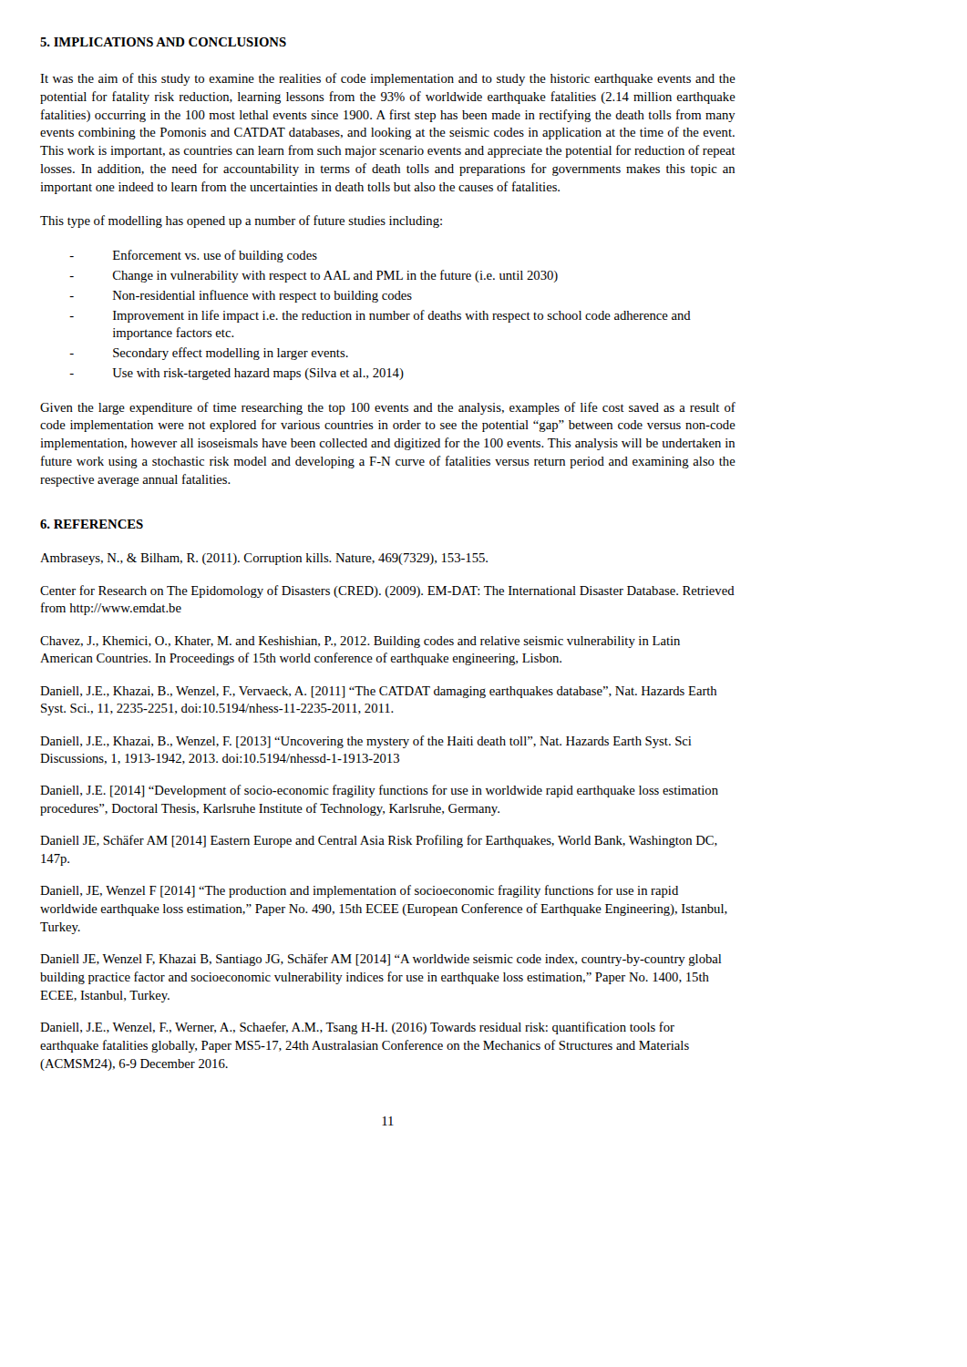5. IMPLICATIONS AND CONCLUSIONS
It was the aim of this study to examine the realities of code implementation and to study the historic earthquake events and the potential for fatality risk reduction, learning lessons from the 93% of worldwide earthquake fatalities (2.14 million earthquake fatalities) occurring in the 100 most lethal events since 1900. A first step has been made in rectifying the death tolls from many events combining the Pomonis and CATDAT databases, and looking at the seismic codes in application at the time of the event. This work is important, as countries can learn from such major scenario events and appreciate the potential for reduction of repeat losses. In addition, the need for accountability in terms of death tolls and preparations for governments makes this topic an important one indeed to learn from the uncertainties in death tolls but also the causes of fatalities.
This type of modelling has opened up a number of future studies including:
Enforcement vs. use of building codes
Change in vulnerability with respect to AAL and PML in the future (i.e. until 2030)
Non-residential influence with respect to building codes
Improvement in life impact i.e. the reduction in number of deaths with respect to school code adherence and importance factors etc.
Secondary effect modelling in larger events.
Use with risk-targeted hazard maps (Silva et al., 2014)
Given the large expenditure of time researching the top 100 events and the analysis, examples of life cost saved as a result of code implementation were not explored for various countries in order to see the potential “gap” between code versus non-code implementation, however all isoseismals have been collected and digitized for the 100 events. This analysis will be undertaken in future work using a stochastic risk model and developing a F-N curve of fatalities versus return period and examining also the respective average annual fatalities.
6. REFERENCES
Ambraseys, N., & Bilham, R. (2011). Corruption kills. Nature, 469(7329), 153-155.
Center for Research on The Epidomology of Disasters (CRED). (2009). EM-DAT: The International Disaster Database. Retrieved from http://www.emdat.be
Chavez, J., Khemici, O., Khater, M. and Keshishian, P., 2012. Building codes and relative seismic vulnerability in Latin American Countries. In Proceedings of 15th world conference of earthquake engineering, Lisbon.
Daniell, J.E., Khazai, B., Wenzel, F., Vervaeck, A. [2011] “The CATDAT damaging earthquakes database”, Nat. Hazards Earth Syst. Sci., 11, 2235-2251, doi:10.5194/nhess-11-2235-2011, 2011.
Daniell, J.E., Khazai, B., Wenzel, F. [2013] “Uncovering the mystery of the Haiti death toll”, Nat. Hazards Earth Syst. Sci Discussions, 1, 1913-1942, 2013. doi:10.5194/nhessd-1-1913-2013
Daniell, J.E. [2014] “Development of socio-economic fragility functions for use in worldwide rapid earthquake loss estimation procedures”, Doctoral Thesis, Karlsruhe Institute of Technology, Karlsruhe, Germany.
Daniell JE, Schäfer AM [2014] Eastern Europe and Central Asia Risk Profiling for Earthquakes, World Bank, Washington DC, 147p.
Daniell, JE, Wenzel F [2014] “The production and implementation of socioeconomic fragility functions for use in rapid worldwide earthquake loss estimation,” Paper No. 490, 15th ECEE (European Conference of Earthquake Engineering), Istanbul, Turkey.
Daniell JE, Wenzel F, Khazai B, Santiago JG, Schäfer AM [2014] “A worldwide seismic code index, country-by-country global building practice factor and socioeconomic vulnerability indices for use in earthquake loss estimation,” Paper No. 1400, 15th ECEE, Istanbul, Turkey.
Daniell, J.E., Wenzel, F., Werner, A., Schaefer, A.M., Tsang H-H. (2016) Towards residual risk: quantification tools for earthquake fatalities globally, Paper MS5-17, 24th Australasian Conference on the Mechanics of Structures and Materials (ACMSM24), 6-9 December 2016.
11